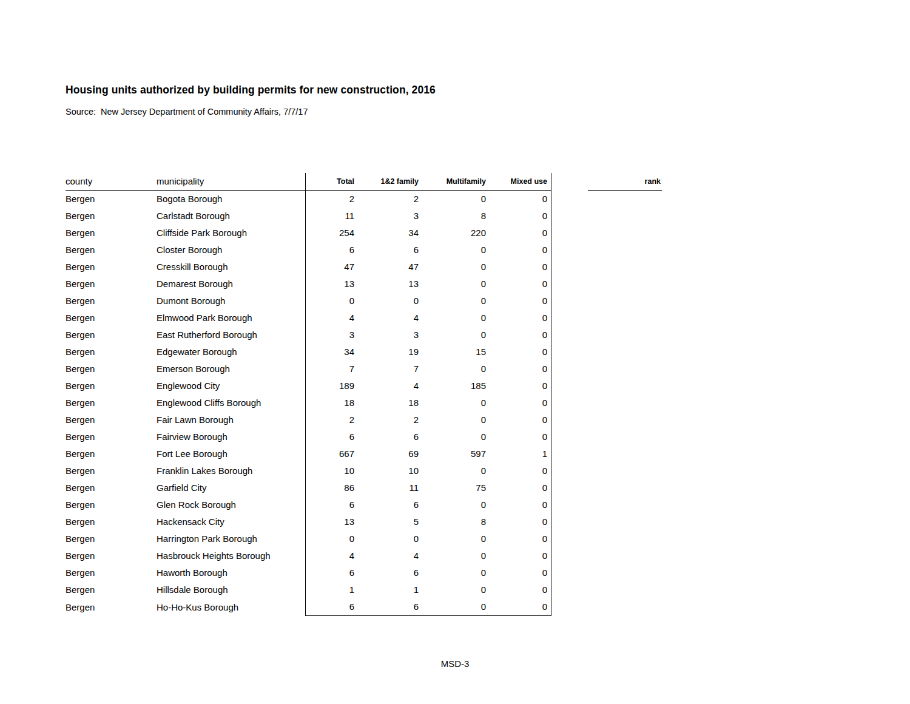Housing units authorized by building permits for new construction, 2016
Source: New Jersey Department of Community Affairs, 7/7/17
| county | municipality | Total | 1&2 family | Multifamily | Mixed use | | rank |
| --- | --- | --- | --- | --- | --- | --- | --- |
| Bergen | Bogota Borough | 2 | 2 | 0 | 0 | | |
| Bergen | Carlstadt Borough | 11 | 3 | 8 | 0 | | |
| Bergen | Cliffside Park Borough | 254 | 34 | 220 | 0 | | |
| Bergen | Closter Borough | 6 | 6 | 0 | 0 | | |
| Bergen | Cresskill Borough | 47 | 47 | 0 | 0 | | |
| Bergen | Demarest Borough | 13 | 13 | 0 | 0 | | |
| Bergen | Dumont Borough | 0 | 0 | 0 | 0 | | |
| Bergen | Elmwood Park Borough | 4 | 4 | 0 | 0 | | |
| Bergen | East Rutherford Borough | 3 | 3 | 0 | 0 | | |
| Bergen | Edgewater Borough | 34 | 19 | 15 | 0 | | |
| Bergen | Emerson Borough | 7 | 7 | 0 | 0 | | |
| Bergen | Englewood City | 189 | 4 | 185 | 0 | | |
| Bergen | Englewood Cliffs Borough | 18 | 18 | 0 | 0 | | |
| Bergen | Fair Lawn Borough | 2 | 2 | 0 | 0 | | |
| Bergen | Fairview Borough | 6 | 6 | 0 | 0 | | |
| Bergen | Fort Lee Borough | 667 | 69 | 597 | 1 | | |
| Bergen | Franklin Lakes Borough | 10 | 10 | 0 | 0 | | |
| Bergen | Garfield City | 86 | 11 | 75 | 0 | | |
| Bergen | Glen Rock Borough | 6 | 6 | 0 | 0 | | |
| Bergen | Hackensack City | 13 | 5 | 8 | 0 | | |
| Bergen | Harrington Park Borough | 0 | 0 | 0 | 0 | | |
| Bergen | Hasbrouck Heights Borough | 4 | 4 | 0 | 0 | | |
| Bergen | Haworth Borough | 6 | 6 | 0 | 0 | | |
| Bergen | Hillsdale Borough | 1 | 1 | 0 | 0 | | |
| Bergen | Ho-Ho-Kus Borough | 6 | 6 | 0 | 0 | | |
MSD-3